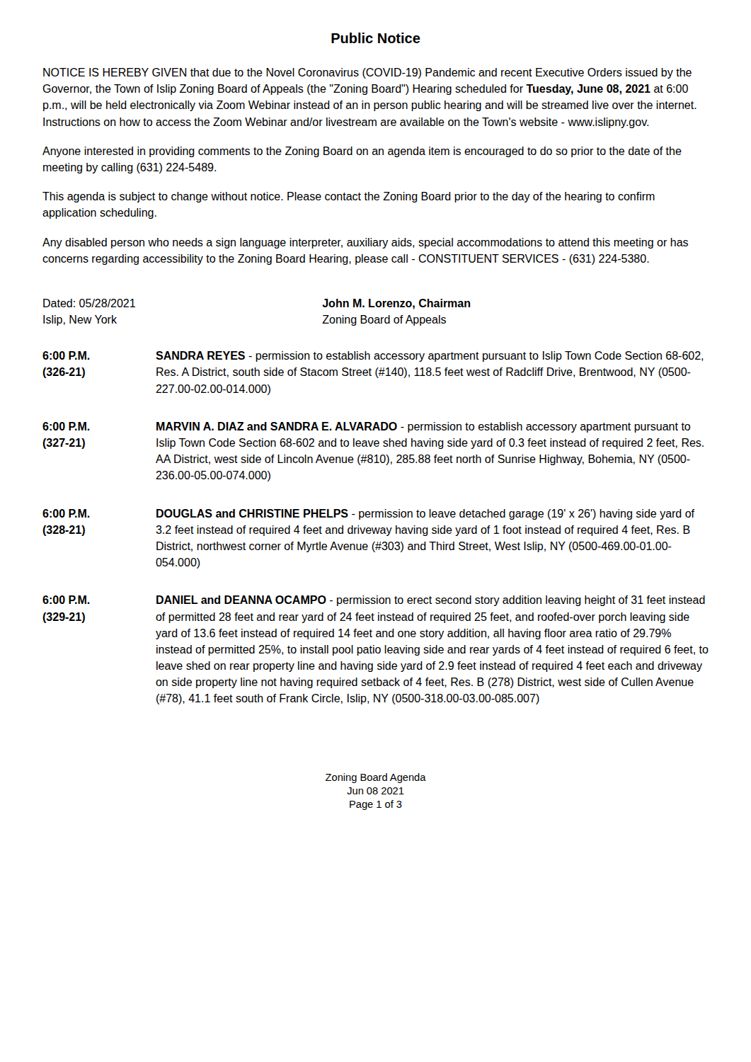Public Notice
NOTICE IS HEREBY GIVEN that due to the Novel Coronavirus (COVID-19) Pandemic and recent Executive Orders issued by the Governor, the Town of Islip Zoning Board of Appeals (the "Zoning Board") Hearing scheduled for Tuesday, June 08, 2021 at 6:00 p.m., will be held electronically via Zoom Webinar instead of an in person public hearing and will be streamed live over the internet. Instructions on how to access the Zoom Webinar and/or livestream are available on the Town's website - www.islipny.gov.
Anyone interested in providing comments to the Zoning Board on an agenda item is encouraged to do so prior to the date of the meeting by calling (631) 224-5489.
This agenda is subject to change without notice. Please contact the Zoning Board prior to the day of the hearing to confirm application scheduling.
Any disabled person who needs a sign language interpreter, auxiliary aids, special accommodations to attend this meeting or has concerns regarding accessibility to the Zoning Board Hearing, please call - CONSTITUENT SERVICES - (631) 224-5380.
Dated: 05/28/2021
Islip, New York
John M. Lorenzo, Chairman
Zoning Board of Appeals
| 6:00 P.M. (326-21) | SANDRA REYES - permission to establish accessory apartment pursuant to Islip Town Code Section 68-602, Res. A District, south side of Stacom Street (#140), 118.5 feet west of Radcliff Drive, Brentwood, NY (0500-227.00-02.00-014.000) |
| 6:00 P.M. (327-21) | MARVIN A. DIAZ and SANDRA E. ALVARADO - permission to establish accessory apartment pursuant to Islip Town Code Section 68-602 and to leave shed having side yard of 0.3 feet instead of required 2 feet, Res. AA District, west side of Lincoln Avenue (#810), 285.88 feet north of Sunrise Highway, Bohemia, NY (0500-236.00-05.00-074.000) |
| 6:00 P.M. (328-21) | DOUGLAS and CHRISTINE PHELPS - permission to leave detached garage (19' x 26') having side yard of 3.2 feet instead of required 4 feet and driveway having side yard of 1 foot instead of required 4 feet, Res. B District, northwest corner of Myrtle Avenue (#303) and Third Street, West Islip, NY (0500-469.00-01.00-054.000) |
| 6:00 P.M. (329-21) | DANIEL and DEANNA OCAMPO - permission to erect second story addition leaving height of 31 feet instead of permitted 28 feet and rear yard of 24 feet instead of required 25 feet, and roofed-over porch leaving side yard of 13.6 feet instead of required 14 feet and one story addition, all having floor area ratio of 29.79% instead of permitted 25%, to install pool patio leaving side and rear yards of 4 feet instead of required 6 feet, to leave shed on rear property line and having side yard of 2.9 feet instead of required 4 feet each and driveway on side property line not having required setback of 4 feet, Res. B (278) District, west side of Cullen Avenue (#78), 41.1 feet south of Frank Circle, Islip, NY (0500-318.00-03.00-085.007) |
Zoning Board Agenda
Jun 08 2021
Page 1 of 3